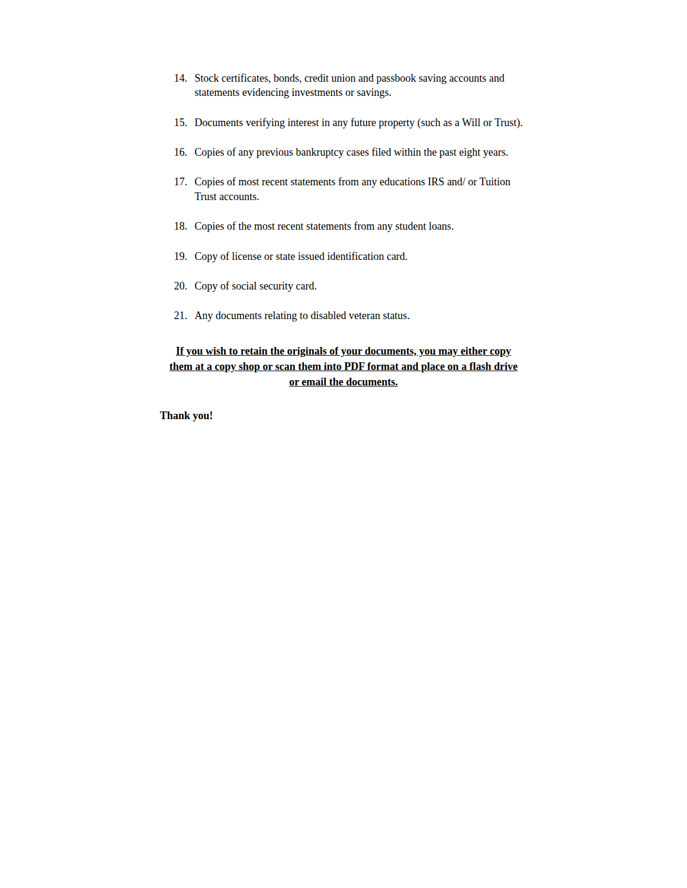Stock certificates, bonds, credit union and passbook saving accounts and statements evidencing investments or savings.
Documents verifying interest in any future property (such as a Will or Trust).
Copies of any previous bankruptcy cases filed within the past eight years.
Copies of most recent statements from any educations IRS and/ or Tuition Trust accounts.
Copies of the most recent statements from any student loans.
Copy of license or state issued identification card.
Copy of social security card.
Any documents relating to disabled veteran status.
If you wish to retain the originals of your documents, you may either copy them at a copy shop or scan them into PDF format and place on a flash drive or email the documents.
Thank you!